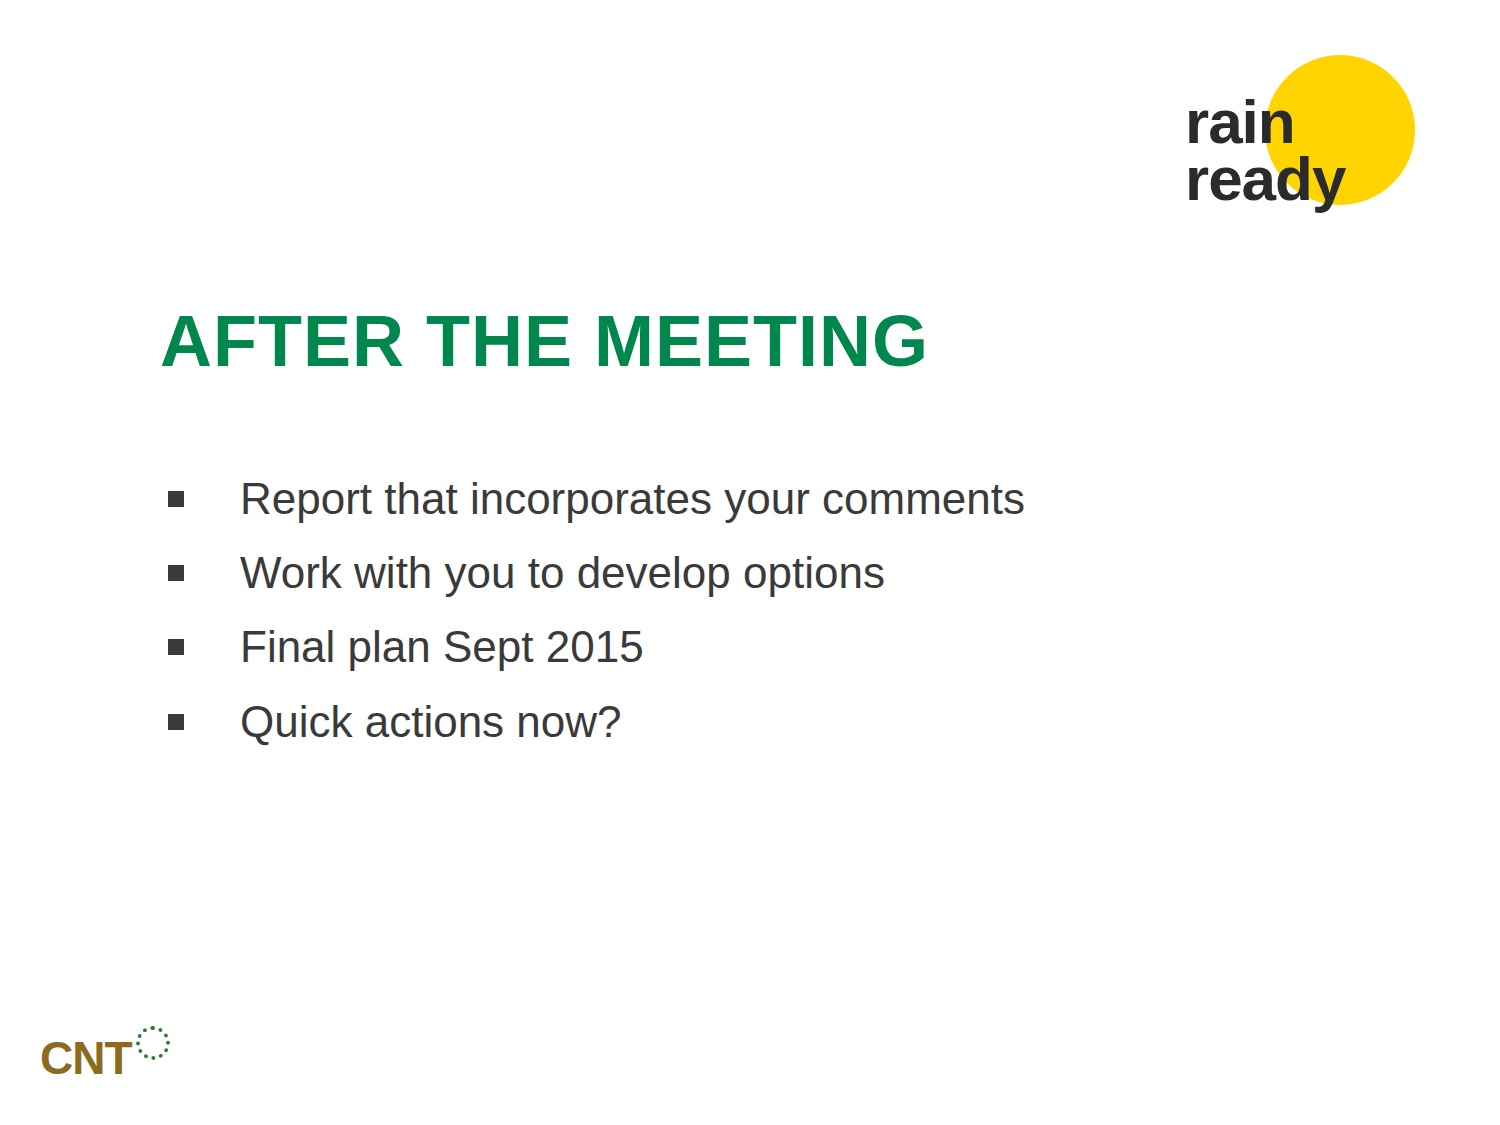rain ready
AFTER THE MEETING
Report that incorporates your comments
Work with you to develop options
Final plan Sept 2015
Quick actions now?
CNT